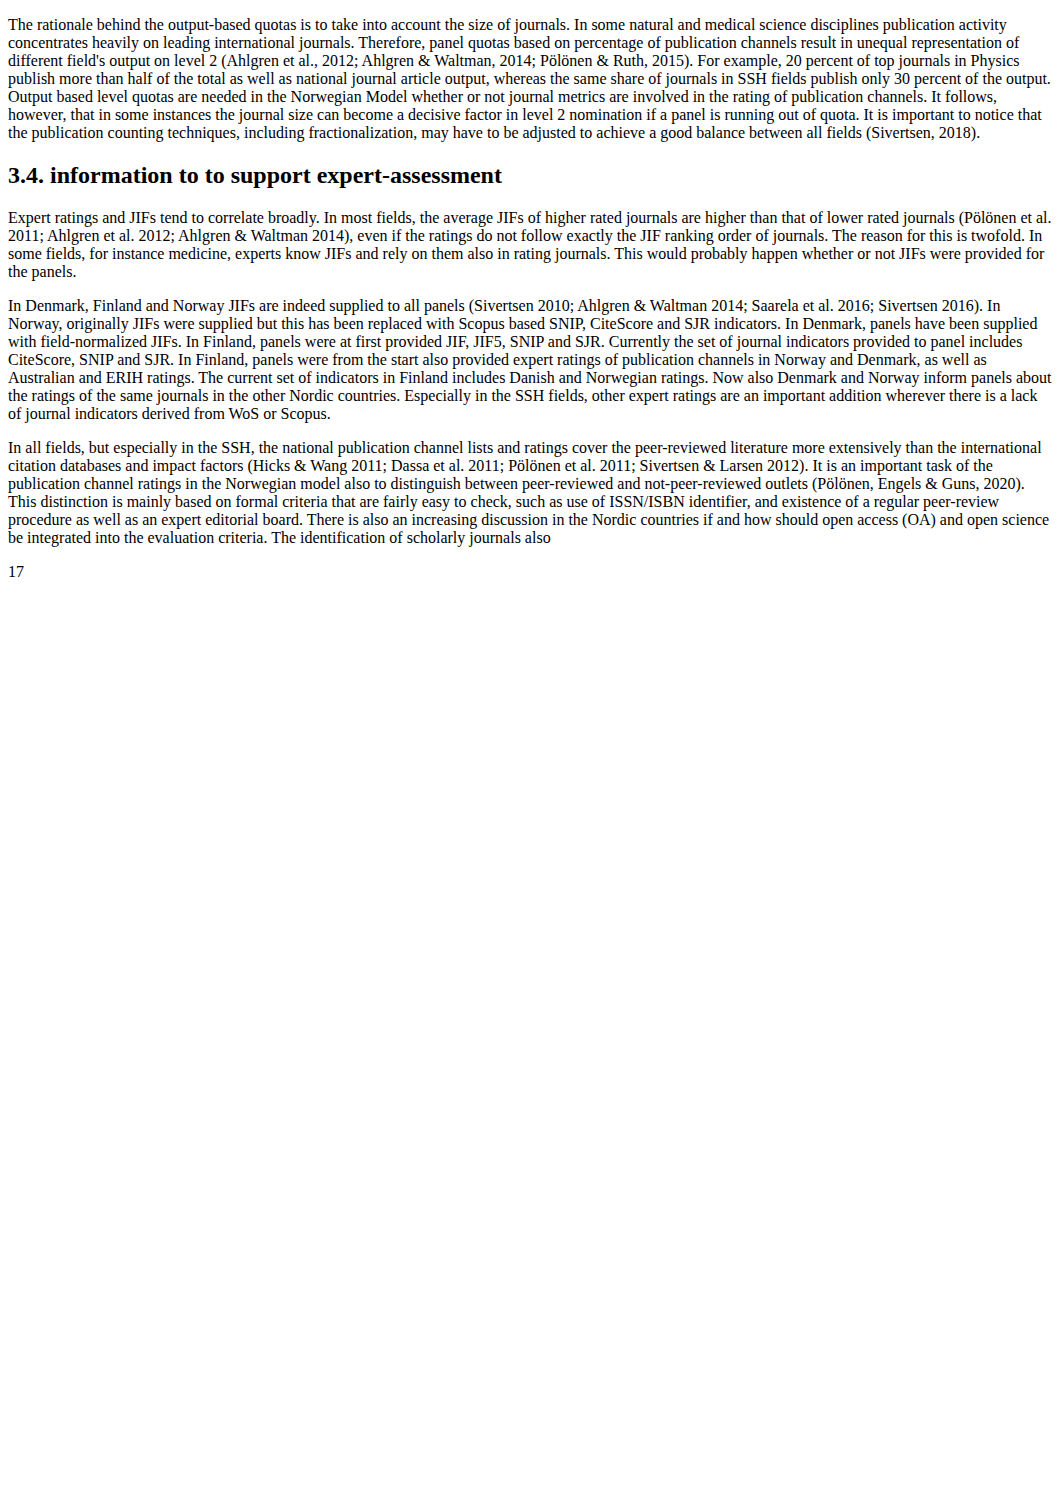The rationale behind the output-based quotas is to take into account the size of journals. In some natural and medical science disciplines publication activity concentrates heavily on leading international journals. Therefore, panel quotas based on percentage of publication channels result in unequal representation of different field's output on level 2 (Ahlgren et al., 2012; Ahlgren & Waltman, 2014; Pölönen & Ruth, 2015). For example, 20 percent of top journals in Physics publish more than half of the total as well as national journal article output, whereas the same share of journals in SSH fields publish only 30 percent of the output. Output based level quotas are needed in the Norwegian Model whether or not journal metrics are involved in the rating of publication channels. It follows, however, that in some instances the journal size can become a decisive factor in level 2 nomination if a panel is running out of quota. It is important to notice that the publication counting techniques, including fractionalization, may have to be adjusted to achieve a good balance between all fields (Sivertsen, 2018).
3.4. information to to support expert-assessment
Expert ratings and JIFs tend to correlate broadly. In most fields, the average JIFs of higher rated journals are higher than that of lower rated journals (Pölönen et al. 2011; Ahlgren et al. 2012; Ahlgren & Waltman 2014), even if the ratings do not follow exactly the JIF ranking order of journals. The reason for this is twofold. In some fields, for instance medicine, experts know JIFs and rely on them also in rating journals. This would probably happen whether or not JIFs were provided for the panels.
In Denmark, Finland and Norway JIFs are indeed supplied to all panels (Sivertsen 2010; Ahlgren & Waltman 2014; Saarela et al. 2016; Sivertsen 2016). In Norway, originally JIFs were supplied but this has been replaced with Scopus based SNIP, CiteScore and SJR indicators. In Denmark, panels have been supplied with field-normalized JIFs. In Finland, panels were at first provided JIF, JIF5, SNIP and SJR. Currently the set of journal indicators provided to panel includes CiteScore, SNIP and SJR. In Finland, panels were from the start also provided expert ratings of publication channels in Norway and Denmark, as well as Australian and ERIH ratings. The current set of indicators in Finland includes Danish and Norwegian ratings. Now also Denmark and Norway inform panels about the ratings of the same journals in the other Nordic countries. Especially in the SSH fields, other expert ratings are an important addition wherever there is a lack of journal indicators derived from WoS or Scopus.
In all fields, but especially in the SSH, the national publication channel lists and ratings cover the peer-reviewed literature more extensively than the international citation databases and impact factors (Hicks & Wang 2011; Dassa et al. 2011; Pölönen et al. 2011; Sivertsen & Larsen 2012). It is an important task of the publication channel ratings in the Norwegian model also to distinguish between peer-reviewed and not-peer-reviewed outlets (Pölönen, Engels & Guns, 2020). This distinction is mainly based on formal criteria that are fairly easy to check, such as use of ISSN/ISBN identifier, and existence of a regular peer-review procedure as well as an expert editorial board. There is also an increasing discussion in the Nordic countries if and how should open access (OA) and open science be integrated into the evaluation criteria. The identification of scholarly journals also
17